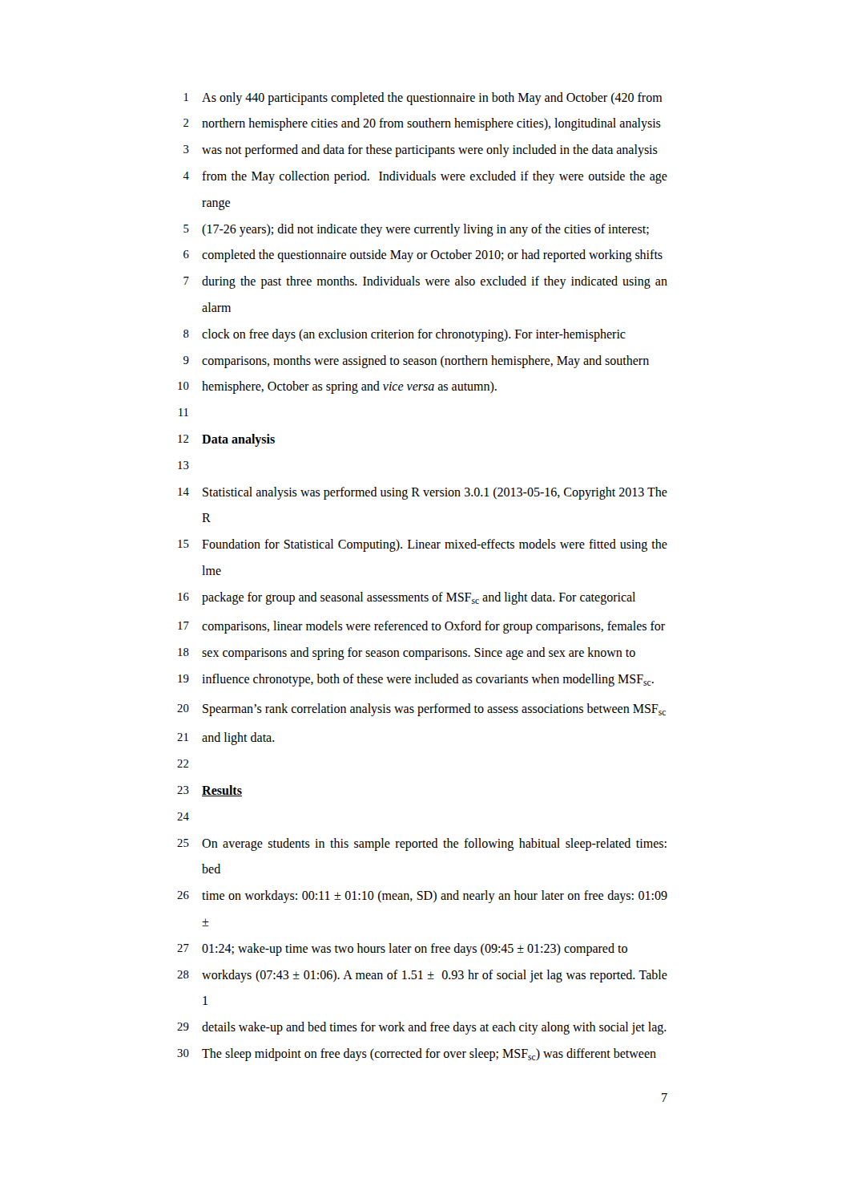As only 440 participants completed the questionnaire in both May and October (420 from
northern hemisphere cities and 20 from southern hemisphere cities), longitudinal analysis
was not performed and data for these participants were only included in the data analysis
from the May collection period. Individuals were excluded if they were outside the age range
(17-26 years); did not indicate they were currently living in any of the cities of interest;
completed the questionnaire outside May or October 2010; or had reported working shifts
during the past three months. Individuals were also excluded if they indicated using an alarm
clock on free days (an exclusion criterion for chronotyping). For inter-hemispheric
comparisons, months were assigned to season (northern hemisphere, May and southern
hemisphere, October as spring and vice versa as autumn).
Data analysis
Statistical analysis was performed using R version 3.0.1 (2013-05-16, Copyright 2013 The R
Foundation for Statistical Computing). Linear mixed-effects models were fitted using the lme
package for group and seasonal assessments of MSFsc and light data. For categorical
comparisons, linear models were referenced to Oxford for group comparisons, females for
sex comparisons and spring for season comparisons. Since age and sex are known to
influence chronotype, both of these were included as covariants when modelling MSFsc.
Spearman’s rank correlation analysis was performed to assess associations between MSFsc
and light data.
Results
On average students in this sample reported the following habitual sleep-related times: bed
time on workdays: 00:11 ± 01:10 (mean, SD) and nearly an hour later on free days: 01:09 ±
01:24; wake-up time was two hours later on free days (09:45 ± 01:23) compared to
workdays (07:43 ± 01:06). A mean of 1.51 ± 0.93 hr of social jet lag was reported. Table 1
details wake-up and bed times for work and free days at each city along with social jet lag.
The sleep midpoint on free days (corrected for over sleep; MSFsc) was different between
7